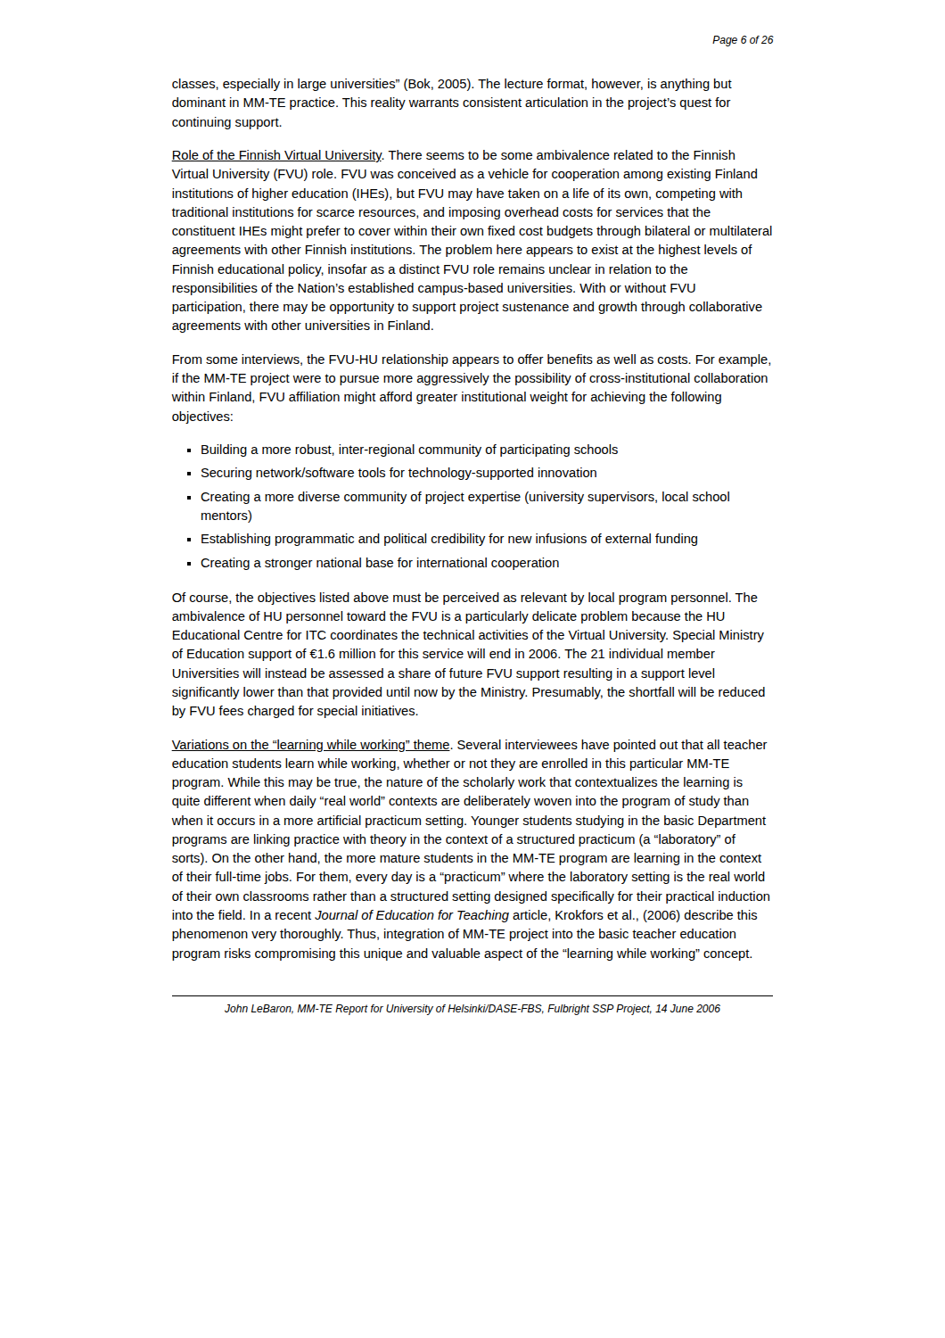Page 6 of 26
classes, especially in large universities” (Bok, 2005). The lecture format, however, is anything but dominant in MM-TE practice. This reality warrants consistent articulation in the project’s quest for continuing support.
Role of the Finnish Virtual University. There seems to be some ambivalence related to the Finnish Virtual University (FVU) role. FVU was conceived as a vehicle for cooperation among existing Finland institutions of higher education (IHEs), but FVU may have taken on a life of its own, competing with traditional institutions for scarce resources, and imposing overhead costs for services that the constituent IHEs might prefer to cover within their own fixed cost budgets through bilateral or multilateral agreements with other Finnish institutions. The problem here appears to exist at the highest levels of Finnish educational policy, insofar as a distinct FVU role remains unclear in relation to the responsibilities of the Nation’s established campus-based universities. With or without FVU participation, there may be opportunity to support project sustenance and growth through collaborative agreements with other universities in Finland.
From some interviews, the FVU-HU relationship appears to offer benefits as well as costs. For example, if the MM-TE project were to pursue more aggressively the possibility of cross-institutional collaboration within Finland, FVU affiliation might afford greater institutional weight for achieving the following objectives:
Building a more robust, inter-regional community of participating schools
Securing network/software tools for technology-supported innovation
Creating a more diverse community of project expertise (university supervisors, local school mentors)
Establishing programmatic and political credibility for new infusions of external funding
Creating a stronger national base for international cooperation
Of course, the objectives listed above must be perceived as relevant by local program personnel. The ambivalence of HU personnel toward the FVU is a particularly delicate problem because the HU Educational Centre for ITC coordinates the technical activities of the Virtual University. Special Ministry of Education support of €1.6 million for this service will end in 2006. The 21 individual member Universities will instead be assessed a share of future FVU support resulting in a support level significantly lower than that provided until now by the Ministry. Presumably, the shortfall will be reduced by FVU fees charged for special initiatives.
Variations on the “learning while working” theme. Several interviewees have pointed out that all teacher education students learn while working, whether or not they are enrolled in this particular MM-TE program. While this may be true, the nature of the scholarly work that contextualizes the learning is quite different when daily “real world” contexts are deliberately woven into the program of study than when it occurs in a more artificial practicum setting. Younger students studying in the basic Department programs are linking practice with theory in the context of a structured practicum (a “laboratory” of sorts). On the other hand, the more mature students in the MM-TE program are learning in the context of their full-time jobs. For them, every day is a “practicum” where the laboratory setting is the real world of their own classrooms rather than a structured setting designed specifically for their practical induction into the field. In a recent Journal of Education for Teaching article, Krokfors et al., (2006) describe this phenomenon very thoroughly. Thus, integration of MM-TE project into the basic teacher education program risks compromising this unique and valuable aspect of the “learning while working” concept.
John LeBaron, MM-TE Report for University of Helsinki/DASE-FBS, Fulbright SSP Project, 14 June 2006